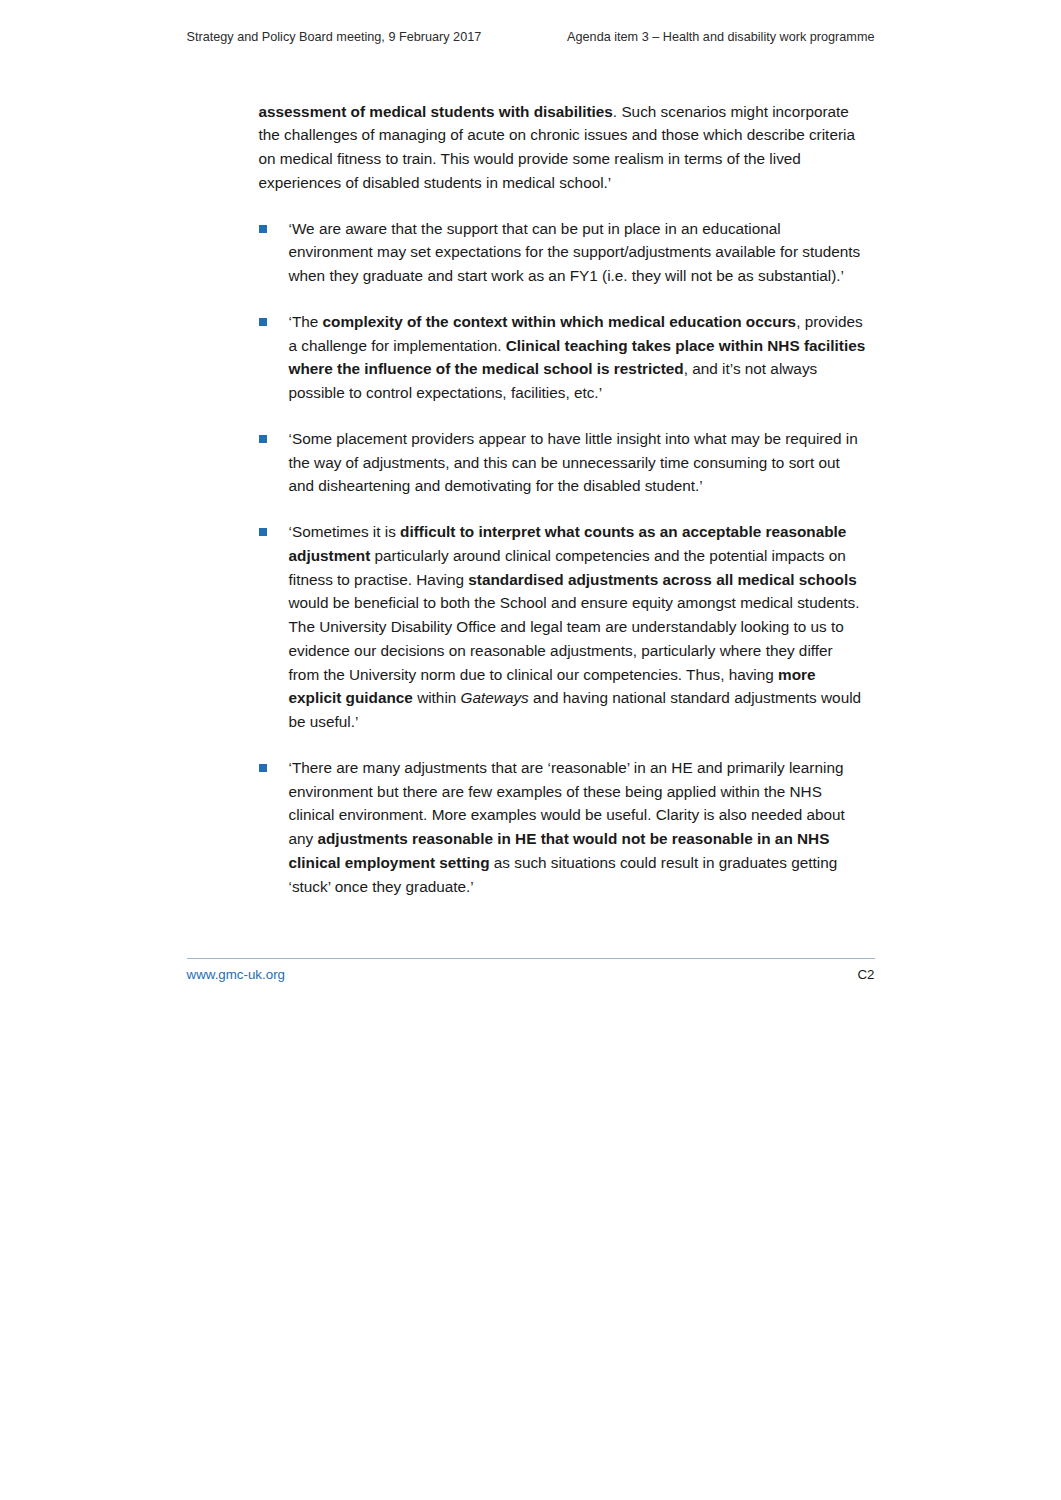Strategy and Policy Board meeting, 9 February 2017
Agenda item 3 – Health and disability work programme
assessment of medical students with disabilities. Such scenarios might incorporate the challenges of managing of acute on chronic issues and those which describe criteria on medical fitness to train. This would provide some realism in terms of the lived experiences of disabled students in medical school.’
‘We are aware that the support that can be put in place in an educational environment may set expectations for the support/adjustments available for students when they graduate and start work as an FY1 (i.e. they will not be as substantial).’
‘The complexity of the context within which medical education occurs, provides a challenge for implementation. Clinical teaching takes place within NHS facilities where the influence of the medical school is restricted, and it’s not always possible to control expectations, facilities, etc.’
‘Some placement providers appear to have little insight into what may be required in the way of adjustments, and this can be unnecessarily time consuming to sort out and disheartening and demotivating for the disabled student.’
‘Sometimes it is difficult to interpret what counts as an acceptable reasonable adjustment particularly around clinical competencies and the potential impacts on fitness to practise. Having standardised adjustments across all medical schools would be beneficial to both the School and ensure equity amongst medical students. The University Disability Office and legal team are understandably looking to us to evidence our decisions on reasonable adjustments, particularly where they differ from the University norm due to clinical our competencies. Thus, having more explicit guidance within Gateways and having national standard adjustments would be useful.’
‘There are many adjustments that are ‘reasonable’ in an HE and primarily learning environment but there are few examples of these being applied within the NHS clinical environment. More examples would be useful. Clarity is also needed about any adjustments reasonable in HE that would not be reasonable in an NHS clinical employment setting as such situations could result in graduates getting ‘stuck’ once they graduate.’
www.gmc-uk.org
C2